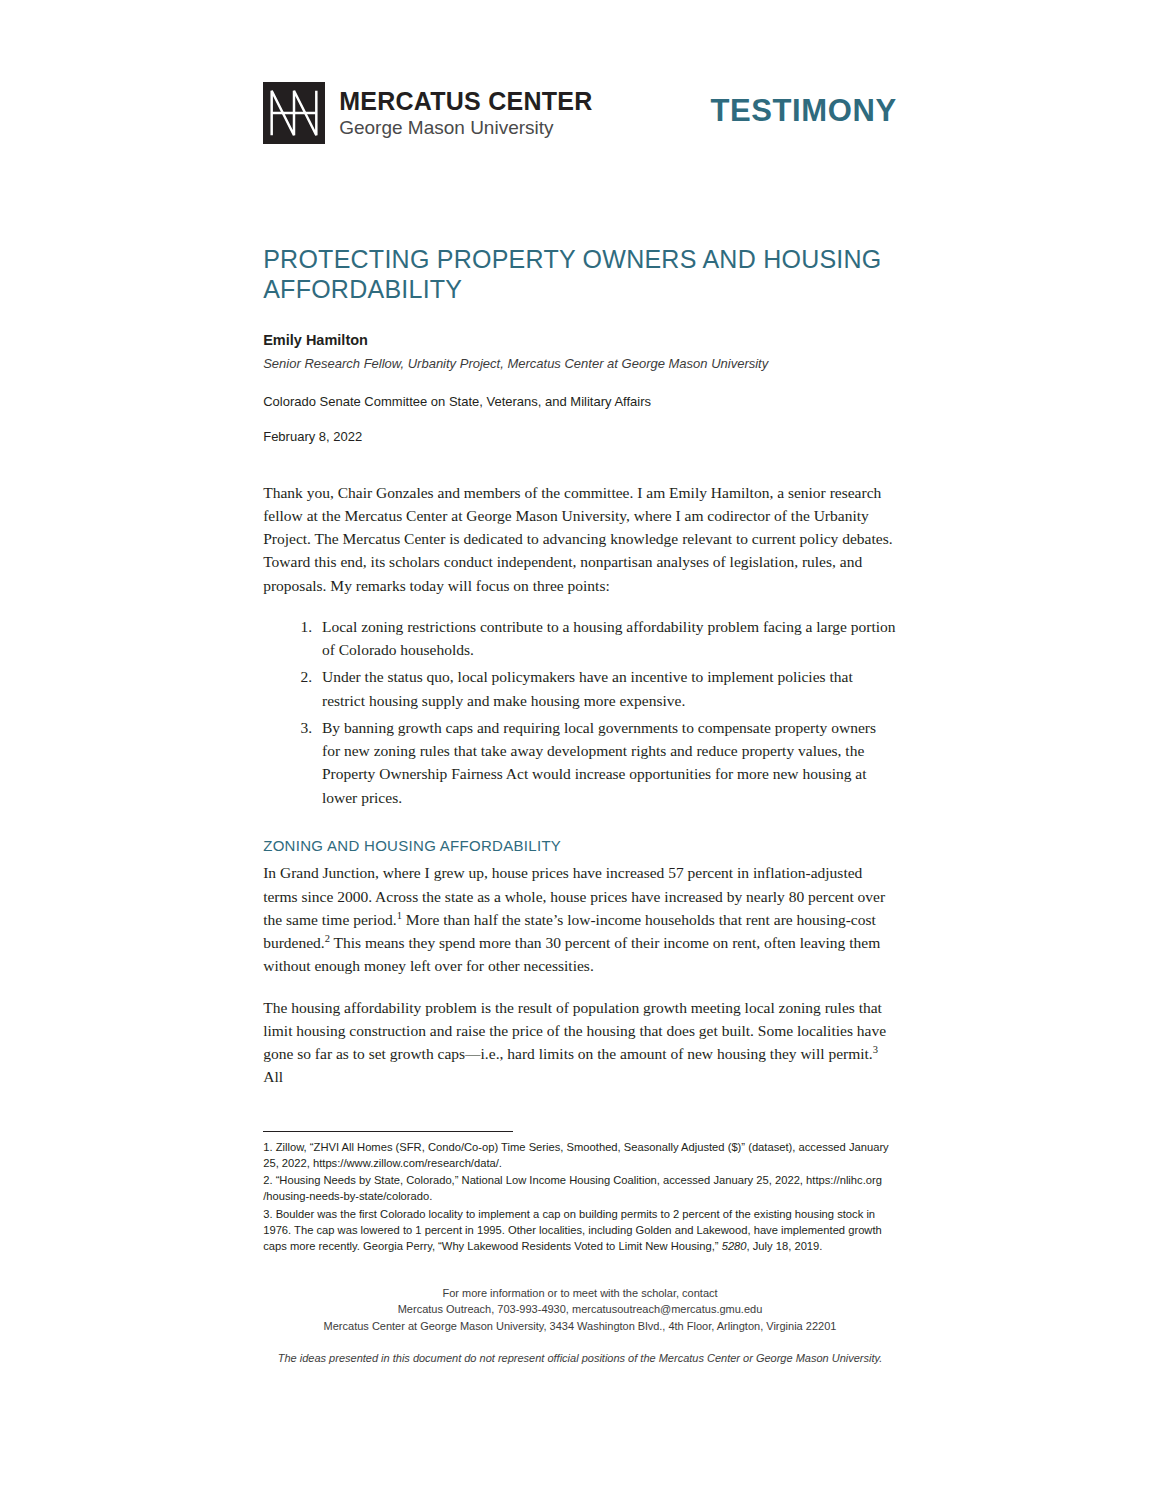Mercatus Center
George Mason University
Testimony
Protecting Property Owners and Housing Affordability
Emily Hamilton
Senior Research Fellow, Urbanity Project, Mercatus Center at George Mason University
Colorado Senate Committee on State, Veterans, and Military Affairs
February 8, 2022
Thank you, Chair Gonzales and members of the committee. I am Emily Hamilton, a senior research fellow at the Mercatus Center at George Mason University, where I am codirector of the Urbanity Project. The Mercatus Center is dedicated to advancing knowledge relevant to current policy debates. Toward this end, its scholars conduct independent, nonpartisan analyses of legislation, rules, and proposals. My remarks today will focus on three points:
Local zoning restrictions contribute to a housing affordability problem facing a large portion of Colorado households.
Under the status quo, local policymakers have an incentive to implement policies that restrict housing supply and make housing more expensive.
By banning growth caps and requiring local governments to compensate property owners for new zoning rules that take away development rights and reduce property values, the Property Ownership Fairness Act would increase opportunities for more new housing at lower prices.
Zoning and Housing Affordability
In Grand Junction, where I grew up, house prices have increased 57 percent in inflation-adjusted terms since 2000. Across the state as a whole, house prices have increased by nearly 80 percent over the same time period.1 More than half the state’s low-income households that rent are housing-cost burdened.2 This means they spend more than 30 percent of their income on rent, often leaving them without enough money left over for other necessities.
The housing affordability problem is the result of population growth meeting local zoning rules that limit housing construction and raise the price of the housing that does get built. Some localities have gone so far as to set growth caps—i.e., hard limits on the amount of new housing they will permit.3 All
1. Zillow, “ZHVI All Homes (SFR, Condo/Co-op) Time Series, Smoothed, Seasonally Adjusted ($)” (dataset), accessed January 25, 2022, https://www.zillow.com/research/data/.
2. “Housing Needs by State, Colorado,” National Low Income Housing Coalition, accessed January 25, 2022, https://nlihc.org /housing-needs-by-state/colorado.
3. Boulder was the first Colorado locality to implement a cap on building permits to 2 percent of the existing housing stock in 1976. The cap was lowered to 1 percent in 1995. Other localities, including Golden and Lakewood, have implemented growth caps more recently. Georgia Perry, “Why Lakewood Residents Voted to Limit New Housing,” 5280, July 18, 2019.
For more information or to meet with the scholar, contact
Mercatus Outreach, 703-993-4930, mercatusoutreach@mercatus.gmu.edu
Mercatus Center at George Mason University, 3434 Washington Blvd., 4th Floor, Arlington, Virginia 22201
The ideas presented in this document do not represent official positions of the Mercatus Center or George Mason University.